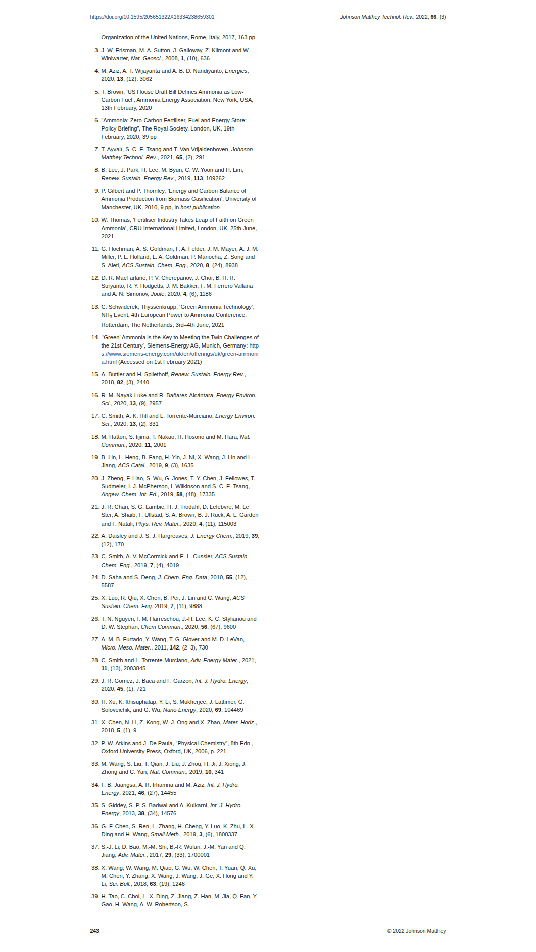https://doi.org/10.1595/205651322X16334238659301
Johnson Matthey Technol. Rev., 2022, 66, (3)
Organization of the United Nations, Rome, Italy, 2017, 163 pp
3. J. W. Erisman, M. A. Sutton, J. Galloway, Z. Klimont and W. Winiwarter, Nat. Geosci., 2008, 1, (10), 636
4. M. Aziz, A. T. Wijayanta and A. B. D. Nandiyanto, Energies, 2020, 13, (12), 3062
5. T. Brown, ‘US House Draft Bill Defines Ammonia as Low-Carbon Fuel’, Ammonia Energy Association, New York, USA, 13th February, 2020
6. “Ammonia: Zero-Carbon Fertiliser, Fuel and Energy Store: Policy Briefing”, The Royal Society, London, UK, 19th February, 2020, 39 pp
7. T. Ayvalı, S. C. E. Tsang and T. Van Vrijaldenhoven, Johnson Matthey Technol. Rev., 2021, 65, (2), 291
8. B. Lee, J. Park, H. Lee, M. Byun, C. W. Yoon and H. Lim, Renew. Sustain. Energy Rev., 2019, 113, 109262
9. P. Gilbert and P. Thornley, ‘Energy and Carbon Balance of Ammonia Production from Biomass Gasification’, University of Manchester, UK, 2010, 9 pp, in host publication
10. W. Thomas, ‘Fertiliser Industry Takes Leap of Faith on Green Ammonia’, CRU International Limited, London, UK, 25th June, 2021
11. G. Hochman, A. S. Goldman, F. A. Felder, J. M. Mayer, A. J. M. Miller, P. L. Holland, L. A. Goldman, P. Manocha, Z. Song and S. Aleti, ACS Sustain. Chem. Eng., 2020, 8, (24), 8938
12. D. R. MacFarlane, P. V. Cherepanov, J. Choi, B. H. R. Suryanto, R. Y. Hodgetts, J. M. Bakker, F. M. Ferrero Vallana and A. N. Simonov, Joule, 2020, 4, (6), 1186
13. C. Schwiderek, Thyssenkrupp, ‘Green Ammonia Technology’, NH3 Event, 4th European Power to Ammonia Conference, Rotterdam, The Netherlands, 3rd–4th June, 2021
14. ‘‘Green’ Ammonia is the Key to Meeting the Twin Challenges of the 21st Century’, Siemens-Energy AG, Munich, Germany: https://www.siemens-energy.com/uk/en/offerings/uk/green-ammonia.html (Accessed on 1st February 2021)
15. A. Buttler and H. Spliethoff, Renew. Sustain. Energy Rev., 2018, 82, (3), 2440
16. R. M. Nayak-Luke and R. Bañares-Alcántara, Energy Environ. Sci., 2020, 13, (9), 2957
17. C. Smith, A. K. Hill and L. Torrente-Murciano, Energy Environ. Sci., 2020, 13, (2), 331
18. M. Hattori, S. Iijima, T. Nakao, H. Hosono and M. Hara, Nat. Commun., 2020, 11, 2001
19. B. Lin, L. Heng, B. Fang, H. Yin, J. Ni, X. Wang, J. Lin and L. Jiang, ACS Catal., 2019, 9, (3), 1635
20. J. Zheng, F. Liao, S. Wu, G. Jones, T.-Y. Chen, J. Fellowes, T. Sudmeier, I. J. McPherson, I. Wilkinson and S. C. E. Tsang, Angew. Chem. Int. Ed., 2019, 58, (48), 17335
21. J. R. Chan, S. G. Lambie, H. J. Trodahl, D. Lefebvre, M. Le Ster, A. Shaib, F. Ullstad, S. A. Brown, B. J. Ruck, A. L. Garden and F. Natali, Phys. Rev. Mater., 2020, 4, (11), 115003
22. A. Daisley and J. S. J. Hargreaves, J. Energy Chem., 2019, 39, (12), 170
23. C. Smith, A. V. McCormick and E. L. Cussler, ACS Sustain. Chem. Eng., 2019, 7, (4), 4019
24. D. Saha and S. Deng, J. Chem. Eng. Data, 2010, 55, (12), 5587
25. X. Luo, R. Qiu, X. Chen, B. Pei, J. Lin and C. Wang, ACS Sustain. Chem. Eng. 2019, 7, (11), 9888
26. T. N. Nguyen, I. M. Harreschou, J.-H. Lee, K. C. Stylianou and D. W. Stephan, Chem Commun., 2020, 56, (67), 9600
27. A. M. B. Furtado, Y. Wang, T. G. Glover and M. D. LeVan, Micro. Meso. Mater., 2011, 142, (2–3), 730
28. C. Smith and L. Torrente-Murciano, Adv. Energy Mater., 2021, 11, (13), 2003845
29. J. R. Gomez, J. Baca and F. Garzon, Int. J. Hydro. Energy, 2020, 45, (1), 721
30. H. Xu, K. Ithisuphalap, Y. Li, S. Mukherjee, J. Lattimer, G. Soloveichik, and G. Wu, Nano Energy, 2020, 69, 104469
31. X. Chen, N. Li, Z. Kong, W.-J. Ong and X. Zhao, Mater. Horiz., 2018, 5, (1), 9
32. P. W. Atkins and J. De Paula, “Physical Chemistry”, 8th Edn., Oxford University Press, Oxford, UK, 2006, p. 221
33. M. Wang, S. Liu, T. Qian, J. Liu, J. Zhou, H. Ji, J. Xiong, J. Zhong and C. Yan, Nat. Commun., 2019, 10, 341
34. F. B. Juangsa, A. R. Irhamna and M. Aziz, Int. J. Hydro. Energy, 2021, 46, (27), 14455
35. S. Giddey, S. P. S. Badwal and A. Kulkarni, Int. J. Hydro. Energy, 2013, 38, (34), 14576
36. G.-F. Chen, S. Ren, L. Zhang, H. Cheng, Y. Luo, K. Zhu, L.-X. Ding and H. Wang, Small Meth., 2019, 3, (6), 1800337
37. S.-J. Li, D. Bao, M.-M. Shi, B.-R. Wulan, J.-M. Yan and Q. Jiang, Adv. Mater., 2017, 29, (33), 1700001
38. X. Wang, W. Wang, M. Qiao, G. Wu, W. Chen, T. Yuan, Q. Xu, M. Chen, Y. Zhang, X. Wang, J. Wang, J. Ge, X. Hong and Y. Li, Sci. Bull., 2018, 63, (19), 1246
39. H. Tao, C. Choi, L.-X. Ding, Z. Jiang, Z. Han, M. Jia, Q. Fan, Y. Gao, H. Wang, A. W. Robertson, S.
243
© 2022 Johnson Matthey